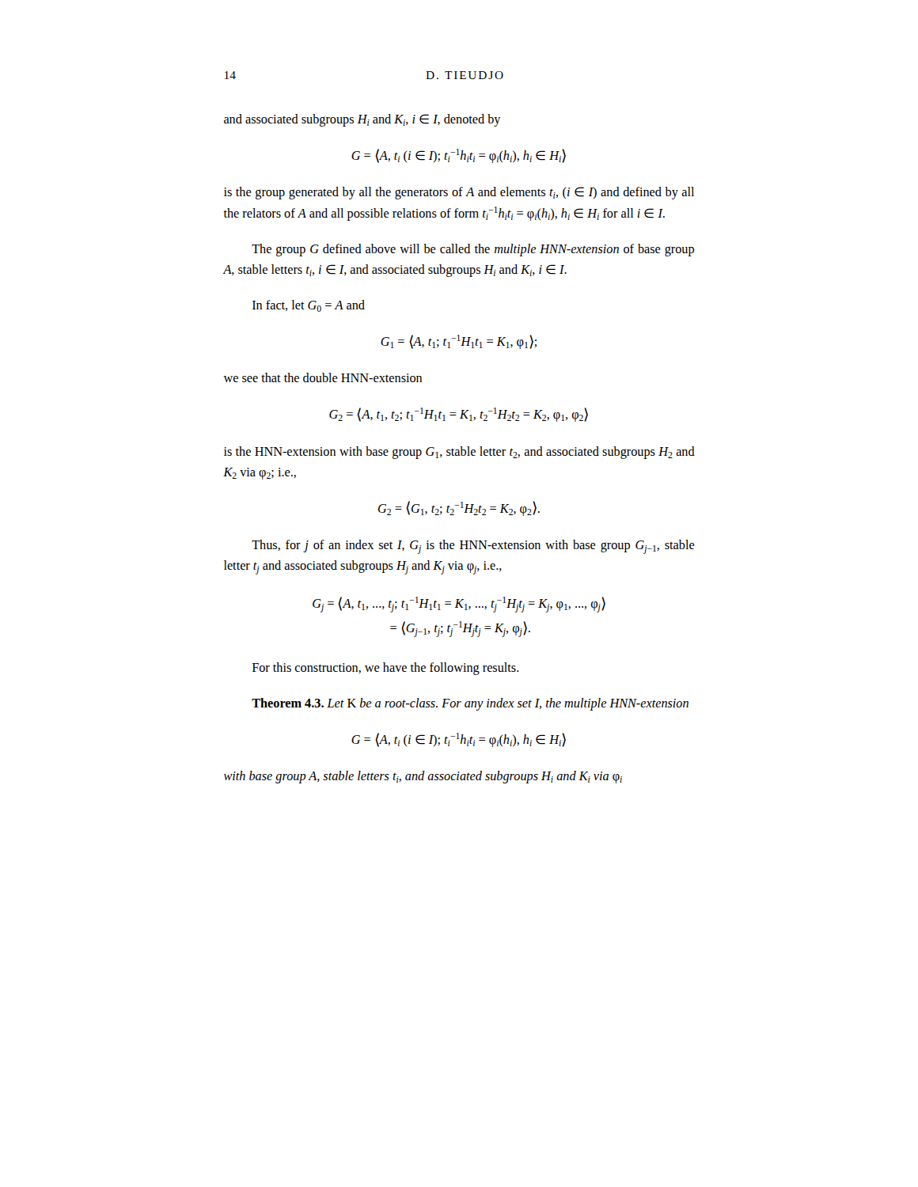14 D. TIEUDJO
and associated subgroups Hi and Ki, i ∈ I, denoted by
G = ⟨A, ti (i ∈ I); ti−1hiti = φi(hi), hi ∈ Hi⟩
is the group generated by all the generators of A and elements ti, (i ∈ I) and defined by all the relators of A and all possible relations of form ti−1hiti = φi(hi), hi ∈ Hi for all i ∈ I.
The group G defined above will be called the multiple HNN-extension of base group A, stable letters ti, i ∈ I, and associated subgroups Hi and Ki, i ∈ I.
In fact, let G0 = A and
G1 = ⟨A, t1; t1−1H1t1 = K1, φ1⟩;
we see that the double HNN-extension
G2 = ⟨A, t1, t2; t1−1H1t1 = K1, t2−1H2t2 = K2, φ1, φ2⟩
is the HNN-extension with base group G1, stable letter t2, and associated subgroups H2 and K2 via φ2; i.e.,
G2 = ⟨G1, t2; t2−1H2t2 = K2, φ2⟩.
Thus, for j of an index set I, Gj is the HNN-extension with base group Gj−1, stable letter tj and associated subgroups Hj and Kj via φj, i.e.,
Gj = ⟨A, t1, ..., tj; t1−1H1t1 = K1, ..., tj−1Hjtj = Kj, φ1, ..., φj⟩
= ⟨Gj−1, tj; tj−1Hjtj = Kj, φj⟩.
For this construction, we have the following results.
Theorem 4.3. Let K be a root-class. For any index set I, the multiple HNN-extension
G = ⟨A, ti (i ∈ I); ti−1hiti = φi(hi), hi ∈ Hi⟩
with base group A, stable letters ti, and associated subgroups Hi and Ki via φi